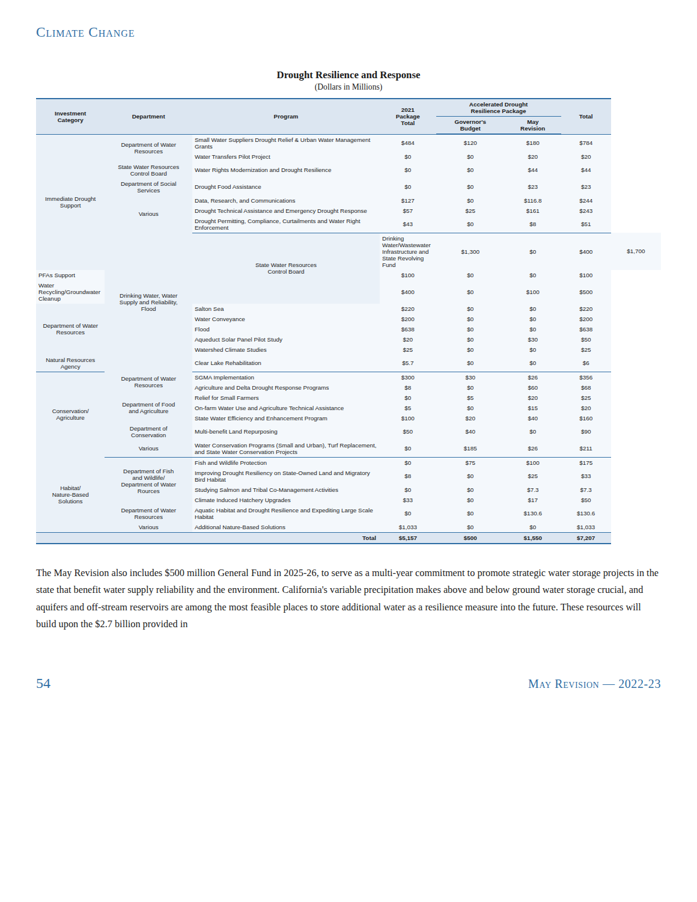Climate Change
Drought Resilience and Response
(Dollars in Millions)
| Investment Category | Department | Program | 2021 Package Total | Accelerated Drought Resilience Package | Total |
| --- | --- | --- | --- | --- | --- |
| Governor's Budget | May Revision |
| Immediate Drought Support | Department of Water Resources | Small Water Suppliers Drought Relief & Urban Water Management Grants | $484 | $120 | $180 | $784 |
| Water Transfers Pilot Project | $0 | $0 | $20 | $20 |
| State Water Resources Control Board | Water Rights Modernization and Drought Resilience | $0 | $0 | $44 | $44 |
| Department of Social Services | Drought Food Assistance | $0 | $0 | $23 | $23 |
| Various | Data, Research, and Communications | $127 | $0 | $116.8 | $244 |
| Drought Technical Assistance and Emergency Drought Response | $57 | $25 | $161 | $243 |
| Drought Permitting, Compliance, Curtailments and Water Right Enforcement | $43 | $0 | $8 | $51 |
| Drinking Water, Water Supply and Reliability, Flood | State Water Resources Control Board | Drinking Water/Wastewater Infrastructure and State Revolving Fund | $1,300 | $0 | $400 | $1,700 |
| PFAs Support | $100 | $0 | $0 | $100 |
| Water Recycling/Groundwater Cleanup | $400 | $0 | $100 | $500 |
| Department of Water Resources | Salton Sea | $220 | $0 | $0 | $220 |
| Water Conveyance | $200 | $0 | $0 | $200 |
| Flood | $638 | $0 | $0 | $638 |
| Aqueduct Solar Panel Pilot Study | $20 | $0 | $30 | $50 |
| Watershed Climate Studies | $25 | $0 | $0 | $25 |
| Natural Resources Agency | Clear Lake Rehabilitation | $5.7 | $0 | $0 | $6 |
| Conservation/ Agriculture | Department of Water Resources | SGMA Implementation | $300 | $30 | $26 | $356 |
| Agriculture and Delta Drought Response Programs | $8 | $0 | $60 | $68 |
| Department of Food and Agriculture | Relief for Small Farmers | $0 | $5 | $20 | $25 |
| On-farm Water Use and Agriculture Technical Assistance | $5 | $0 | $15 | $20 |
| State Water Efficiency and Enhancement Program | $100 | $20 | $40 | $160 |
| Department of Conservation | Multi-benefit Land Repurposing | $50 | $40 | $0 | $90 |
| Various | Water Conservation Programs (Small and Urban), Turf Replacement, and State Water Conservation Projects | $0 | $185 | $26 | $211 |
| Habitat/ Nature-Based Solutions | Department of Fish and Wildlife/ Department of Water Rources | Fish and Wildlife Protection | $0 | $75 | $100 | $175 |
| Improving Drought Resiliency on State-Owned Land and Migratory Bird Habitat | $8 | $0 | $25 | $33 |
| Studying Salmon and Tribal Co-Management Activities | $0 | $0 | $7.3 | $7.3 |
| Climate Induced Hatchery Upgrades | $33 | $0 | $17 | $50 |
| Department of Water Resources | Aquatic Habitat and Drought Resilience and Expediting Large Scale Habitat | $0 | $0 | $130.6 | $130.6 |
| Various | Additional Nature-Based Solutions | $1,033 | $0 | $0 | $1,033 |
| Total | $5,157 | $500 | $1,550 | $7,207 |
The May Revision also includes $500 million General Fund in 2025-26, to serve as a multi-year commitment to promote strategic water storage projects in the state that benefit water supply reliability and the environment. California's variable precipitation makes above and below ground water storage crucial, and aquifers and off-stream reservoirs are among the most feasible places to store additional water as a resilience measure into the future. These resources will build upon the $2.7 billion provided in
54 May Revision — 2022-23